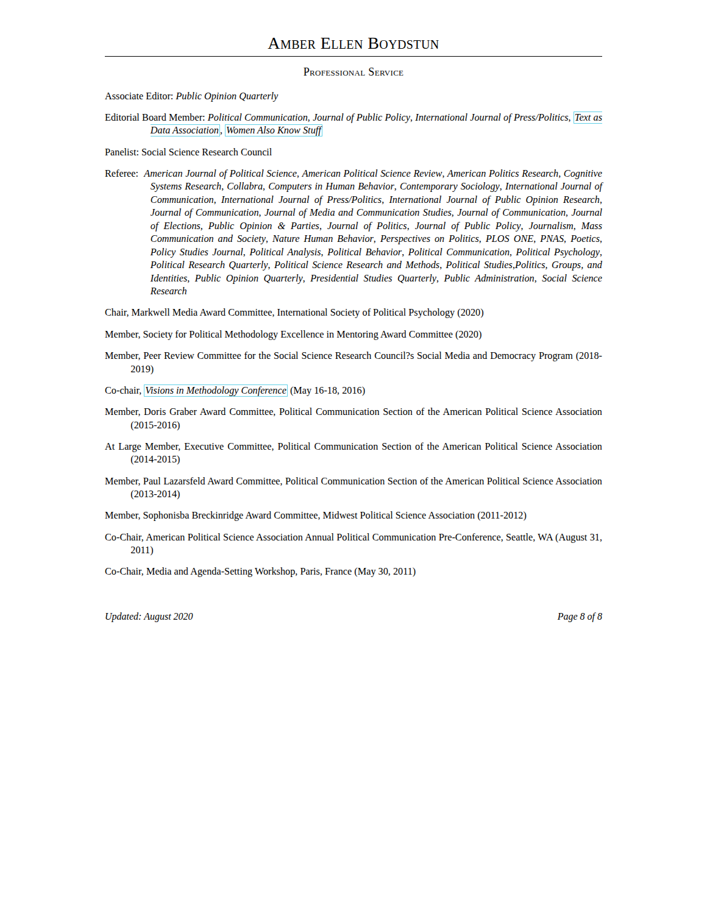Amber Ellen Boydstun
Professional Service
Associate Editor: Public Opinion Quarterly
Editorial Board Member: Political Communication, Journal of Public Policy, International Journal of Press/Politics, Text as Data Association, Women Also Know Stuff
Panelist: Social Science Research Council
Referee: American Journal of Political Science, American Political Science Review, American Politics Research, Cognitive Systems Research, Collabra, Computers in Human Behavior, Contemporary Sociology, International Journal of Communication, International Journal of Press/Politics, International Journal of Public Opinion Research, Journal of Communication, Journal of Media and Communication Studies, Journal of Communication, Journal of Elections, Public Opinion & Parties, Journal of Politics, Journal of Public Policy, Journalism, Mass Communication and Society, Nature Human Behavior, Perspectives on Politics, PLOS ONE, PNAS, Poetics, Policy Studies Journal, Political Analysis, Political Behavior, Political Communication, Political Psychology, Political Research Quarterly, Political Science Research and Methods, Political Studies,Politics, Groups, and Identities, Public Opinion Quarterly, Presidential Studies Quarterly, Public Administration, Social Science Research
Chair, Markwell Media Award Committee, International Society of Political Psychology (2020)
Member, Society for Political Methodology Excellence in Mentoring Award Committee (2020)
Member, Peer Review Committee for the Social Science Research Council?s Social Media and Democracy Program (2018-2019)
Co-chair, Visions in Methodology Conference (May 16-18, 2016)
Member, Doris Graber Award Committee, Political Communication Section of the American Political Science Association (2015-2016)
At Large Member, Executive Committee, Political Communication Section of the American Political Science Association (2014-2015)
Member, Paul Lazarsfeld Award Committee, Political Communication Section of the American Political Science Association (2013-2014)
Member, Sophonisba Breckinridge Award Committee, Midwest Political Science Association (2011-2012)
Co-Chair, American Political Science Association Annual Political Communication Pre-Conference, Seattle, WA (August 31, 2011)
Co-Chair, Media and Agenda-Setting Workshop, Paris, France (May 30, 2011)
Updated: August 2020 Page 8 of 8